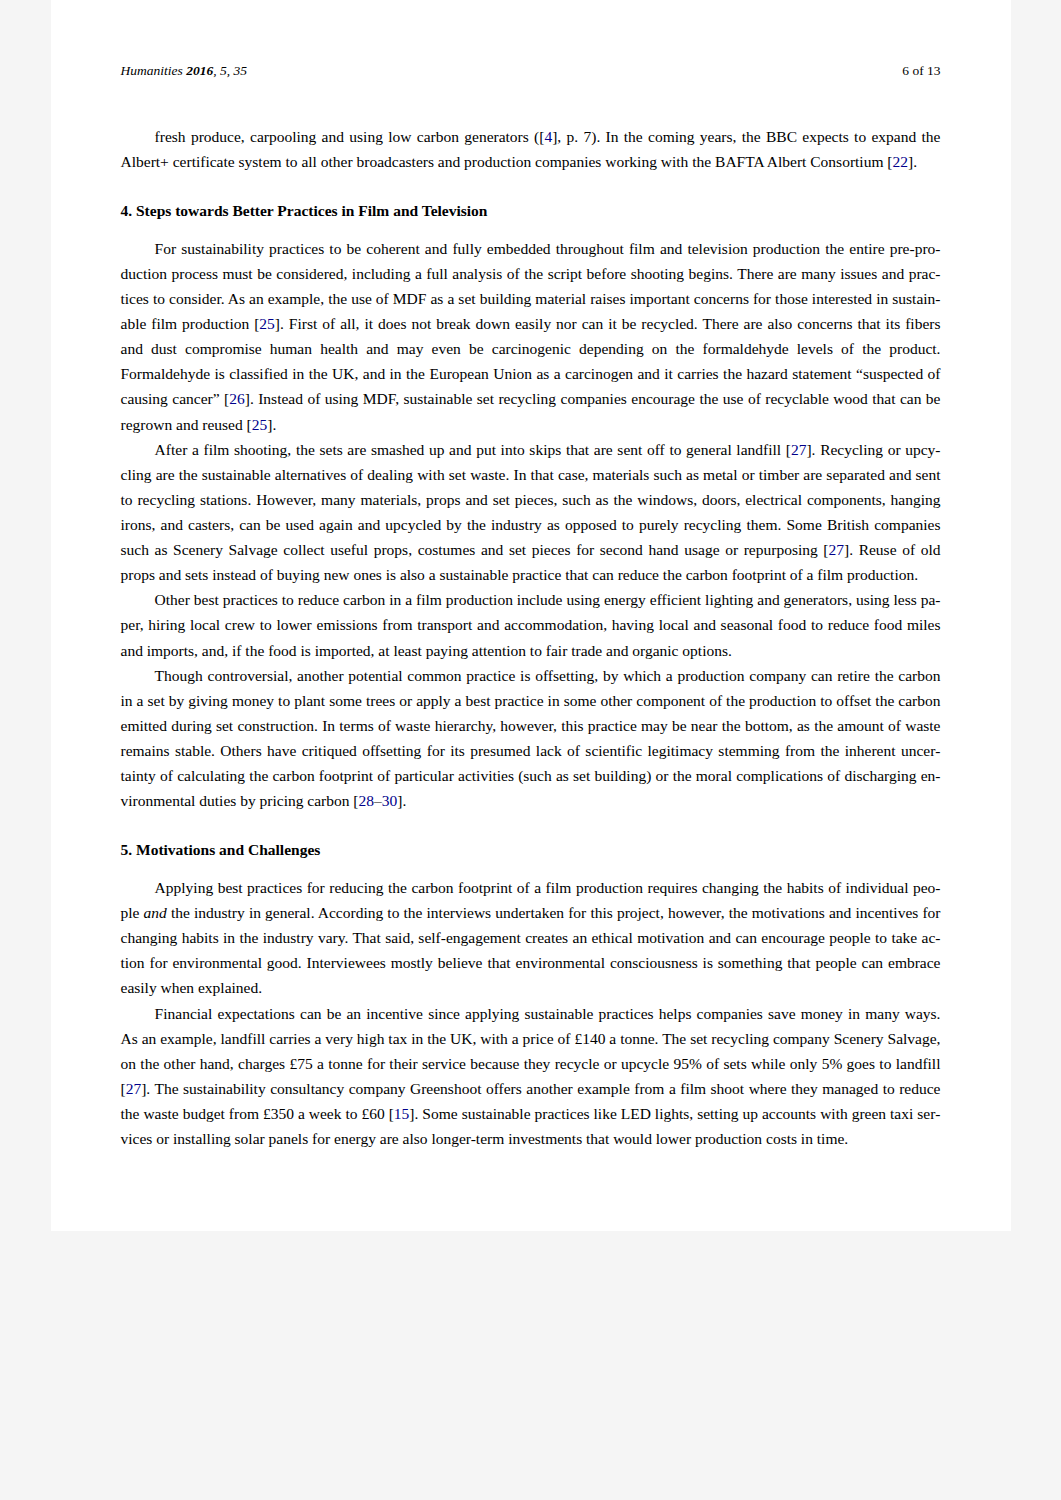Humanities 2016, 5, 35 6 of 13
fresh produce, carpooling and using low carbon generators ([4], p. 7). In the coming years, the BBC expects to expand the Albert+ certificate system to all other broadcasters and production companies working with the BAFTA Albert Consortium [22].
4. Steps towards Better Practices in Film and Television
For sustainability practices to be coherent and fully embedded throughout film and television production the entire pre-production process must be considered, including a full analysis of the script before shooting begins. There are many issues and practices to consider. As an example, the use of MDF as a set building material raises important concerns for those interested in sustainable film production [25]. First of all, it does not break down easily nor can it be recycled. There are also concerns that its fibers and dust compromise human health and may even be carcinogenic depending on the formaldehyde levels of the product. Formaldehyde is classified in the UK, and in the European Union as a carcinogen and it carries the hazard statement “suspected of causing cancer” [26]. Instead of using MDF, sustainable set recycling companies encourage the use of recyclable wood that can be regrown and reused [25].
After a film shooting, the sets are smashed up and put into skips that are sent off to general landfill [27]. Recycling or upcycling are the sustainable alternatives of dealing with set waste. In that case, materials such as metal or timber are separated and sent to recycling stations. However, many materials, props and set pieces, such as the windows, doors, electrical components, hanging irons, and casters, can be used again and upcycled by the industry as opposed to purely recycling them. Some British companies such as Scenery Salvage collect useful props, costumes and set pieces for second hand usage or repurposing [27]. Reuse of old props and sets instead of buying new ones is also a sustainable practice that can reduce the carbon footprint of a film production.
Other best practices to reduce carbon in a film production include using energy efficient lighting and generators, using less paper, hiring local crew to lower emissions from transport and accommodation, having local and seasonal food to reduce food miles and imports, and, if the food is imported, at least paying attention to fair trade and organic options.
Though controversial, another potential common practice is offsetting, by which a production company can retire the carbon in a set by giving money to plant some trees or apply a best practice in some other component of the production to offset the carbon emitted during set construction. In terms of waste hierarchy, however, this practice may be near the bottom, as the amount of waste remains stable. Others have critiqued offsetting for its presumed lack of scientific legitimacy stemming from the inherent uncertainty of calculating the carbon footprint of particular activities (such as set building) or the moral complications of discharging environmental duties by pricing carbon [28–30].
5. Motivations and Challenges
Applying best practices for reducing the carbon footprint of a film production requires changing the habits of individual people and the industry in general. According to the interviews undertaken for this project, however, the motivations and incentives for changing habits in the industry vary. That said, self-engagement creates an ethical motivation and can encourage people to take action for environmental good. Interviewees mostly believe that environmental consciousness is something that people can embrace easily when explained.
Financial expectations can be an incentive since applying sustainable practices helps companies save money in many ways. As an example, landfill carries a very high tax in the UK, with a price of £140 a tonne. The set recycling company Scenery Salvage, on the other hand, charges £75 a tonne for their service because they recycle or upcycle 95% of sets while only 5% goes to landfill [27]. The sustainability consultancy company Greenshoot offers another example from a film shoot where they managed to reduce the waste budget from £350 a week to £60 [15]. Some sustainable practices like LED lights, setting up accounts with green taxi services or installing solar panels for energy are also longer-term investments that would lower production costs in time.